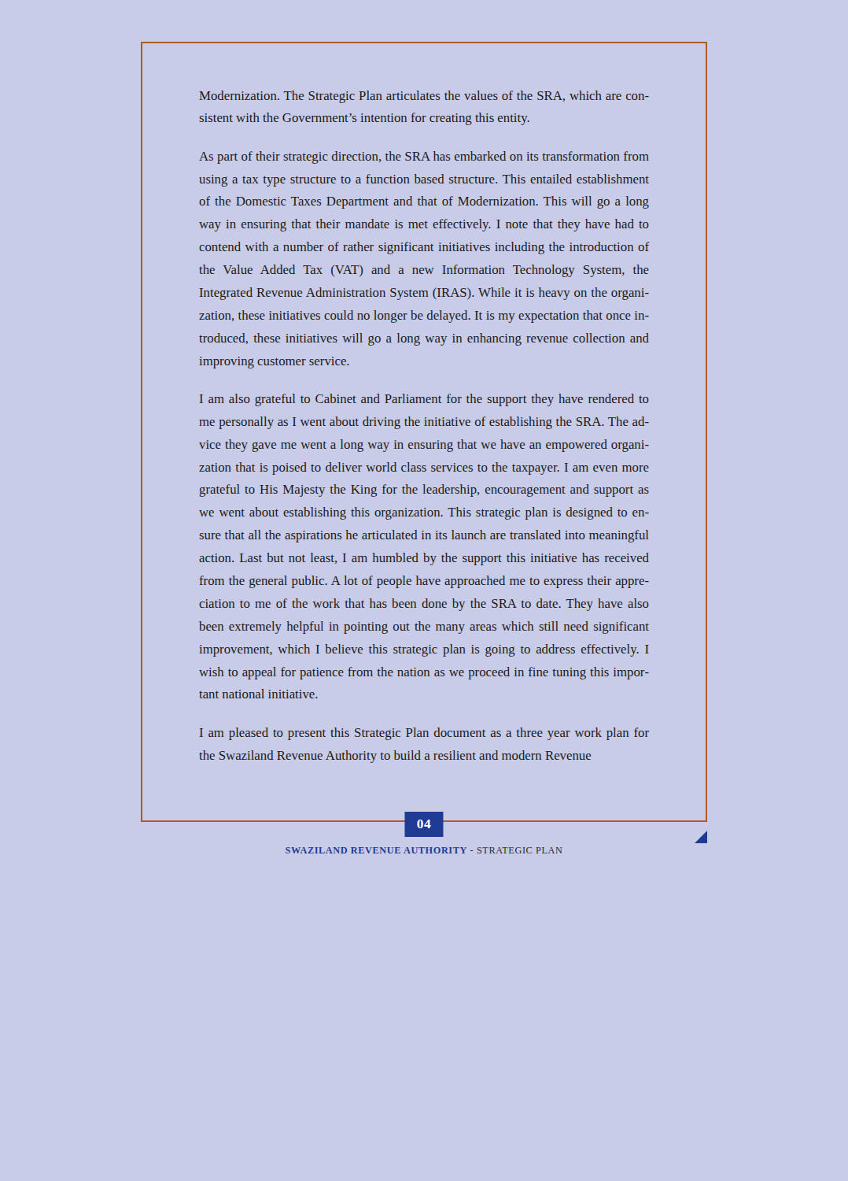Modernization. The Strategic Plan articulates the values of the SRA, which are consistent with the Government’s intention for creating this entity.
As part of their strategic direction, the SRA has embarked on its transformation from using a tax type structure to a function based structure. This entailed establishment of the Domestic Taxes Department and that of Modernization. This will go a long way in ensuring that their mandate is met effectively. I note that they have had to contend with a number of rather significant initiatives including the introduction of the Value Added Tax (VAT) and a new Information Technology System, the Integrated Revenue Administration System (IRAS). While it is heavy on the organization, these initiatives could no longer be delayed. It is my expectation that once introduced, these initiatives will go a long way in enhancing revenue collection and improving customer service.
I am also grateful to Cabinet and Parliament for the support they have rendered to me personally as I went about driving the initiative of establishing the SRA. The advice they gave me went a long way in ensuring that we have an empowered organization that is poised to deliver world class services to the taxpayer. I am even more grateful to His Majesty the King for the leadership, encouragement and support as we went about establishing this organization. This strategic plan is designed to ensure that all the aspirations he articulated in its launch are translated into meaningful action. Last but not least, I am humbled by the support this initiative has received from the general public. A lot of people have approached me to express their appreciation to me of the work that has been done by the SRA to date. They have also been extremely helpful in pointing out the many areas which still need significant improvement, which I believe this strategic plan is going to address effectively. I wish to appeal for patience from the nation as we proceed in fine tuning this important national initiative.
I am pleased to present this Strategic Plan document as a three year work plan for the Swaziland Revenue Authority to build a resilient and modern Revenue
04
SWAZILAND REVENUE AUTHORITY - STRATEGIC PLAN